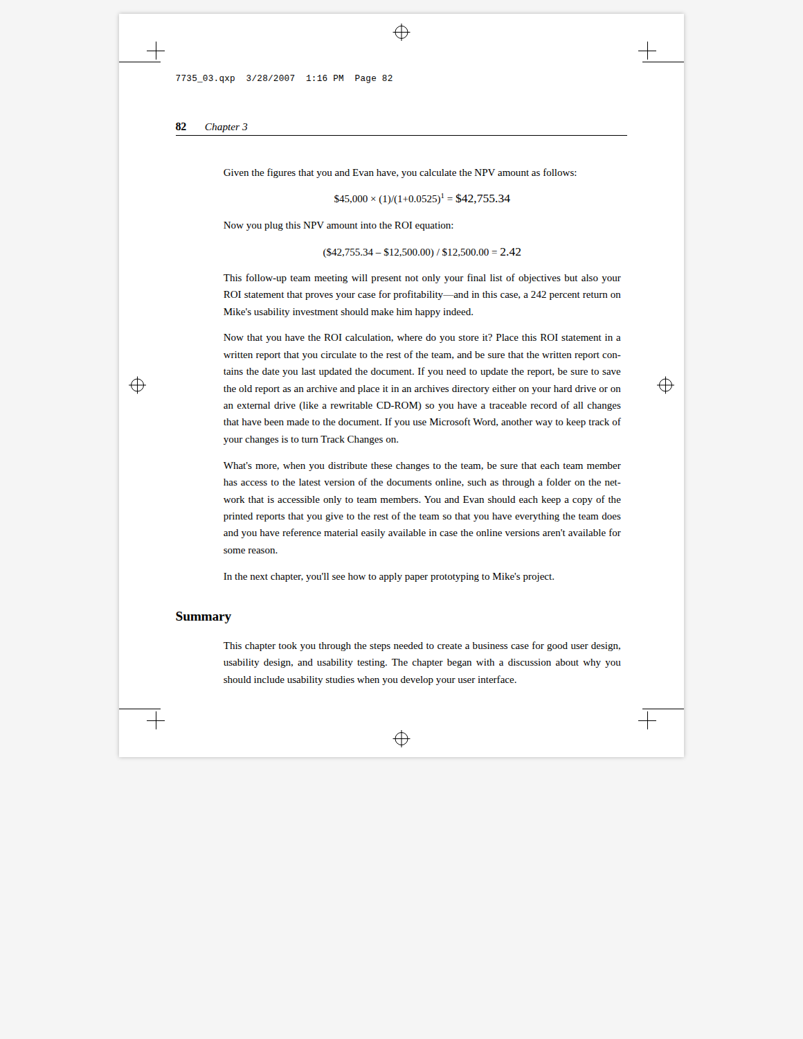7735_03.qxp 3/28/2007 1:16 PM Page 82
82 Chapter 3
Given the figures that you and Evan have, you calculate the NPV amount as follows:
$45,000 × (1)/(1+0.0525)1 = $42,755.34
Now you plug this NPV amount into the ROI equation:
($42,755.34 – $12,500.00) / $12,500.00 = 2.42
This follow-up team meeting will present not only your final list of objectives but also your ROI statement that proves your case for profitability—and in this case, a 242 percent return on Mike's usability investment should make him happy indeed.
Now that you have the ROI calculation, where do you store it? Place this ROI statement in a written report that you circulate to the rest of the team, and be sure that the written report contains the date you last updated the document. If you need to update the report, be sure to save the old report as an archive and place it in an archives directory either on your hard drive or on an external drive (like a rewritable CD-ROM) so you have a traceable record of all changes that have been made to the document. If you use Microsoft Word, another way to keep track of your changes is to turn Track Changes on.
What's more, when you distribute these changes to the team, be sure that each team member has access to the latest version of the documents online, such as through a folder on the network that is accessible only to team members. You and Evan should each keep a copy of the printed reports that you give to the rest of the team so that you have everything the team does and you have reference material easily available in case the online versions aren't available for some reason.
In the next chapter, you'll see how to apply paper prototyping to Mike's project.
Summary
This chapter took you through the steps needed to create a business case for good user design, usability design, and usability testing. The chapter began with a discussion about why you should include usability studies when you develop your user interface.